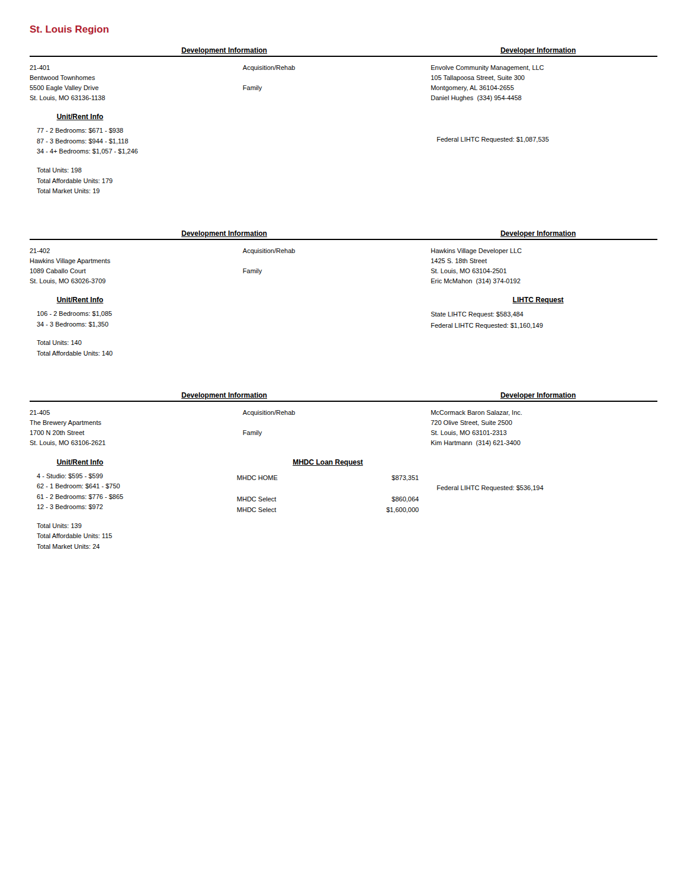St. Louis Region
Development Information
Developer Information
21-401
Bentwood Townhomes
5500 Eagle Valley Drive
St. Louis, MO 63136-1138
Acquisition/Rehab
Family
Envolve Community Management, LLC
105 Tallapoosa Street, Suite 300
Montgomery, AL 36104-2655
Daniel Hughes (334) 954-4458
Unit/Rent Info
77 - 2 Bedrooms: $671 - $938
87 - 3 Bedrooms: $944 - $1,118
34 - 4+ Bedrooms: $1,057 - $1,246
Total Units: 198
Total Affordable Units: 179
Total Market Units: 19
Federal LIHTC Requested: $1,087,535
Development Information
Developer Information
21-402
Hawkins Village Apartments
1089 Caballo Court
St. Louis, MO 63026-3709
Acquisition/Rehab
Family
Hawkins Village Developer LLC
1425 S. 18th Street
St. Louis, MO 63104-2501
Eric McMahon (314) 374-0192
Unit/Rent Info
106 - 2 Bedrooms: $1,085
34 - 3 Bedrooms: $1,350
Total Units: 140
Total Affordable Units: 140
LIHTC Request
State LIHTC Request: $583,484
Federal LIHTC Requested: $1,160,149
Development Information
Developer Information
21-405
The Brewery Apartments
1700 N 20th Street
St. Louis, MO 63106-2621
Acquisition/Rehab
Family
McCormack Baron Salazar, Inc.
720 Olive Street, Suite 2500
St. Louis, MO 63101-2313
Kim Hartmann (314) 621-3400
Unit/Rent Info
4 - Studio: $595 - $599
62 - 1 Bedroom: $641 - $750
61 - 2 Bedrooms: $776 - $865
12 - 3 Bedrooms: $972
Total Units: 139
Total Affordable Units: 115
Total Market Units: 24
MHDC Loan Request
| MHDC HOME | $873,351 |
| MHDC Select | $860,064 |
| MHDC Select | $1,600,000 |
Federal LIHTC Requested: $536,194